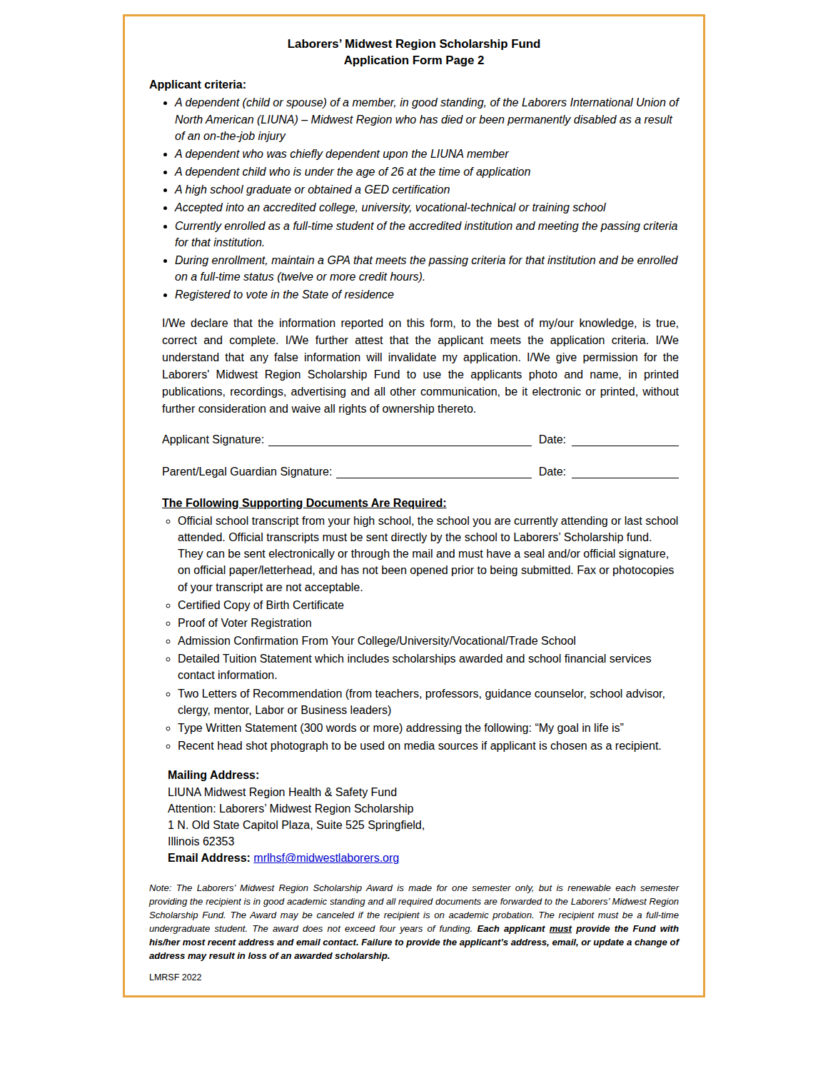Laborers’ Midwest Region Scholarship Fund
Application Form Page 2
Applicant criteria:
A dependent (child or spouse) of a member, in good standing, of the Laborers International Union of North American (LIUNA) – Midwest Region who has died or been permanently disabled as a result of an on-the-job injury
A dependent who was chiefly dependent upon the LIUNA member
A dependent child who is under the age of 26 at the time of application
A high school graduate or obtained a GED certification
Accepted into an accredited college, university, vocational-technical or training school
Currently enrolled as a full-time student of the accredited institution and meeting the passing criteria for that institution.
During enrollment, maintain a GPA that meets the passing criteria for that institution and be enrolled on a full-time status (twelve or more credit hours).
Registered to vote in the State of residence
I/We declare that the information reported on this form, to the best of my/our knowledge, is true, correct and complete. I/We further attest that the applicant meets the application criteria. I/We understand that any false information will invalidate my application. I/We give permission for the Laborers' Midwest Region Scholarship Fund to use the applicants photo and name, in printed publications, recordings, advertising and all other communication, be it electronic or printed, without further consideration and waive all rights of ownership thereto.
Applicant Signature: Date:
Parent/Legal Guardian Signature: Date:
The Following Supporting Documents Are Required:
Official school transcript from your high school, the school you are currently attending or last school attended. Official transcripts must be sent directly by the school to Laborers’ Scholarship fund. They can be sent electronically or through the mail and must have a seal and/or official signature, on official paper/letterhead, and has not been opened prior to being submitted. Fax or photocopies of your transcript are not acceptable.
Certified Copy of Birth Certificate
Proof of Voter Registration
Admission Confirmation From Your College/University/Vocational/Trade School
Detailed Tuition Statement which includes scholarships awarded and school financial services contact information.
Two Letters of Recommendation (from teachers, professors, guidance counselor, school advisor, clergy, mentor, Labor or Business leaders)
Type Written Statement (300 words or more) addressing the following: “My goal in life is”
Recent head shot photograph to be used on media sources if applicant is chosen as a recipient.
Mailing Address:
LIUNA Midwest Region Health & Safety Fund
Attention: Laborers’ Midwest Region Scholarship
1 N. Old State Capitol Plaza, Suite 525 Springfield,
Illinois 62353
Email Address: mrlhsf@midwestlaborers.org
Note: The Laborers’ Midwest Region Scholarship Award is made for one semester only, but is renewable each semester providing the recipient is in good academic standing and all required documents are forwarded to the Laborers’ Midwest Region Scholarship Fund. The Award may be canceled if the recipient is on academic probation. The recipient must be a full-time undergraduate student. The award does not exceed four years of funding. Each applicant must provide the Fund with his/her most recent address and email contact. Failure to provide the applicant’s address, email, or update a change of address may result in loss of an awarded scholarship.
LMRSF 2022